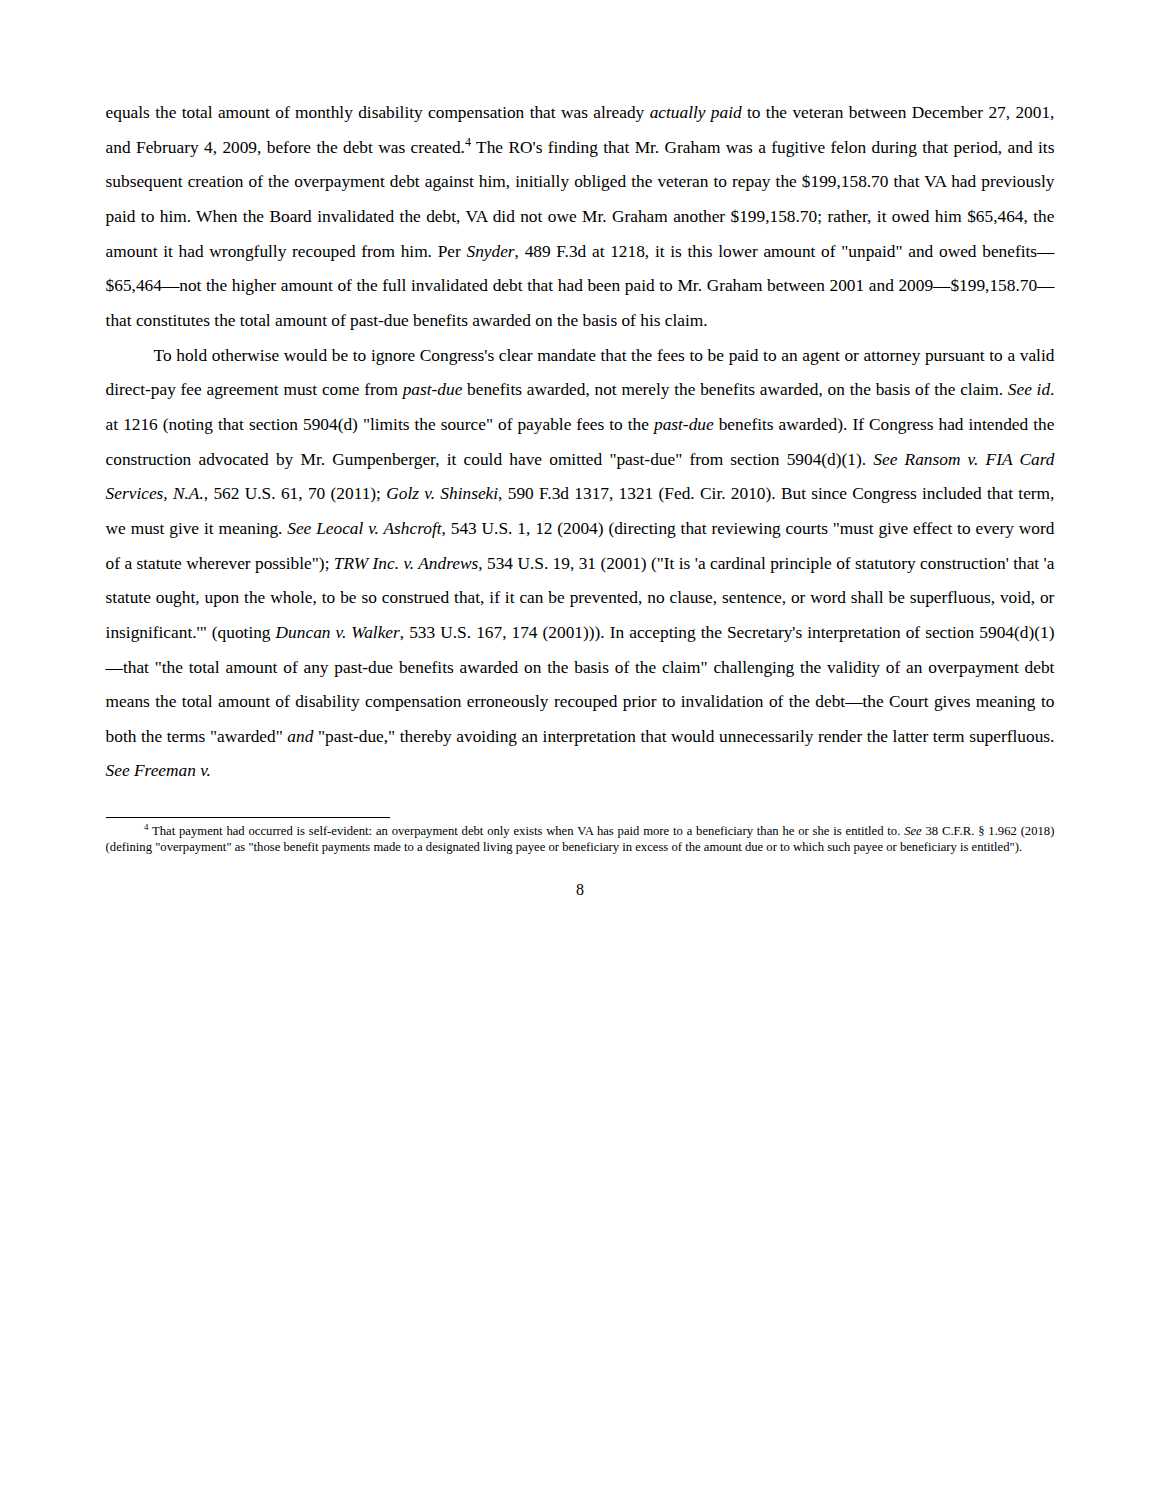equals the total amount of monthly disability compensation that was already actually paid to the veteran between December 27, 2001, and February 4, 2009, before the debt was created.4 The RO's finding that Mr. Graham was a fugitive felon during that period, and its subsequent creation of the overpayment debt against him, initially obliged the veteran to repay the $199,158.70 that VA had previously paid to him. When the Board invalidated the debt, VA did not owe Mr. Graham another $199,158.70; rather, it owed him $65,464, the amount it had wrongfully recouped from him. Per Snyder, 489 F.3d at 1218, it is this lower amount of "unpaid" and owed benefits—$65,464—not the higher amount of the full invalidated debt that had been paid to Mr. Graham between 2001 and 2009—$199,158.70—that constitutes the total amount of past-due benefits awarded on the basis of his claim.
To hold otherwise would be to ignore Congress's clear mandate that the fees to be paid to an agent or attorney pursuant to a valid direct-pay fee agreement must come from past-due benefits awarded, not merely the benefits awarded, on the basis of the claim. See id. at 1216 (noting that section 5904(d) "limits the source" of payable fees to the past-due benefits awarded). If Congress had intended the construction advocated by Mr. Gumpenberger, it could have omitted "past-due" from section 5904(d)(1). See Ransom v. FIA Card Services, N.A., 562 U.S. 61, 70 (2011); Golz v. Shinseki, 590 F.3d 1317, 1321 (Fed. Cir. 2010). But since Congress included that term, we must give it meaning. See Leocal v. Ashcroft, 543 U.S. 1, 12 (2004) (directing that reviewing courts "must give effect to every word of a statute wherever possible"); TRW Inc. v. Andrews, 534 U.S. 19, 31 (2001) ("It is 'a cardinal principle of statutory construction' that 'a statute ought, upon the whole, to be so construed that, if it can be prevented, no clause, sentence, or word shall be superfluous, void, or insignificant.'" (quoting Duncan v. Walker, 533 U.S. 167, 174 (2001))). In accepting the Secretary's interpretation of section 5904(d)(1)—that "the total amount of any past-due benefits awarded on the basis of the claim" challenging the validity of an overpayment debt means the total amount of disability compensation erroneously recouped prior to invalidation of the debt—the Court gives meaning to both the terms "awarded" and "past-due," thereby avoiding an interpretation that would unnecessarily render the latter term superfluous. See Freeman v.
4 That payment had occurred is self-evident: an overpayment debt only exists when VA has paid more to a beneficiary than he or she is entitled to. See 38 C.F.R. § 1.962 (2018) (defining "overpayment" as "those benefit payments made to a designated living payee or beneficiary in excess of the amount due or to which such payee or beneficiary is entitled").
8